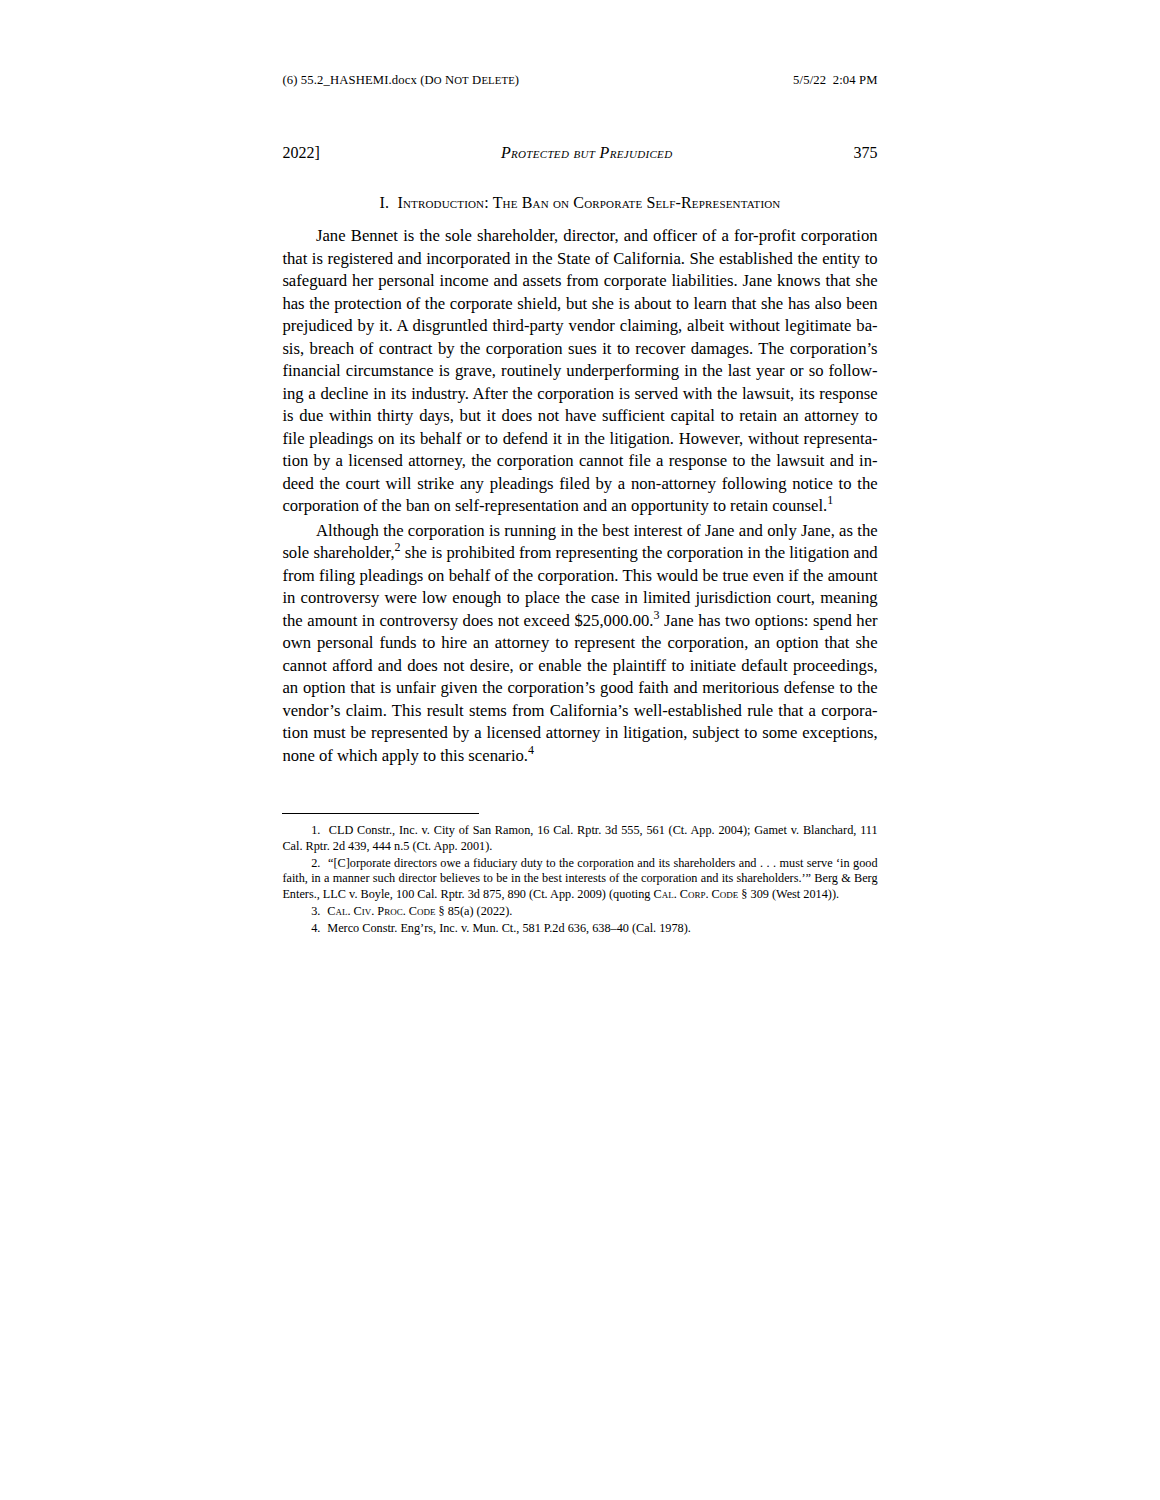(6) 55.2_HASHEMI.docx (DO NOT DELETE) 5/5/22 2:04 PM
2022] Protected but Prejudiced 375
I. Introduction: The Ban on Corporate Self-Representation
Jane Bennet is the sole shareholder, director, and officer of a for-profit corporation that is registered and incorporated in the State of California. She established the entity to safeguard her personal income and assets from corporate liabilities. Jane knows that she has the protection of the corporate shield, but she is about to learn that she has also been prejudiced by it. A disgruntled third-party vendor claiming, albeit without legitimate basis, breach of contract by the corporation sues it to recover damages. The corporation’s financial circumstance is grave, routinely underperforming in the last year or so following a decline in its industry. After the corporation is served with the lawsuit, its response is due within thirty days, but it does not have sufficient capital to retain an attorney to file pleadings on its behalf or to defend it in the litigation. However, without representation by a licensed attorney, the corporation cannot file a response to the lawsuit and indeed the court will strike any pleadings filed by a non-attorney following notice to the corporation of the ban on self-representation and an opportunity to retain counsel.1
Although the corporation is running in the best interest of Jane and only Jane, as the sole shareholder,2 she is prohibited from representing the corporation in the litigation and from filing pleadings on behalf of the corporation. This would be true even if the amount in controversy were low enough to place the case in limited jurisdiction court, meaning the amount in controversy does not exceed $25,000.00.3 Jane has two options: spend her own personal funds to hire an attorney to represent the corporation, an option that she cannot afford and does not desire, or enable the plaintiff to initiate default proceedings, an option that is unfair given the corporation’s good faith and meritorious defense to the vendor’s claim. This result stems from California’s well-established rule that a corporation must be represented by a licensed attorney in litigation, subject to some exceptions, none of which apply to this scenario.4
1. CLD Constr., Inc. v. City of San Ramon, 16 Cal. Rptr. 3d 555, 561 (Ct. App. 2004); Gamet v. Blanchard, 111 Cal. Rptr. 2d 439, 444 n.5 (Ct. App. 2001).
2. “[C]orporate directors owe a fiduciary duty to the corporation and its shareholders and . . . must serve ‘in good faith, in a manner such director believes to be in the best interests of the corporation and its shareholders.’” Berg & Berg Enters., LLC v. Boyle, 100 Cal. Rptr. 3d 875, 890 (Ct. App. 2009) (quoting Cal. Corp. Code § 309 (West 2014)).
3. Cal. Civ. Proc. Code § 85(a) (2022).
4. Merco Constr. Eng’rs, Inc. v. Mun. Ct., 581 P.2d 636, 638–40 (Cal. 1978).